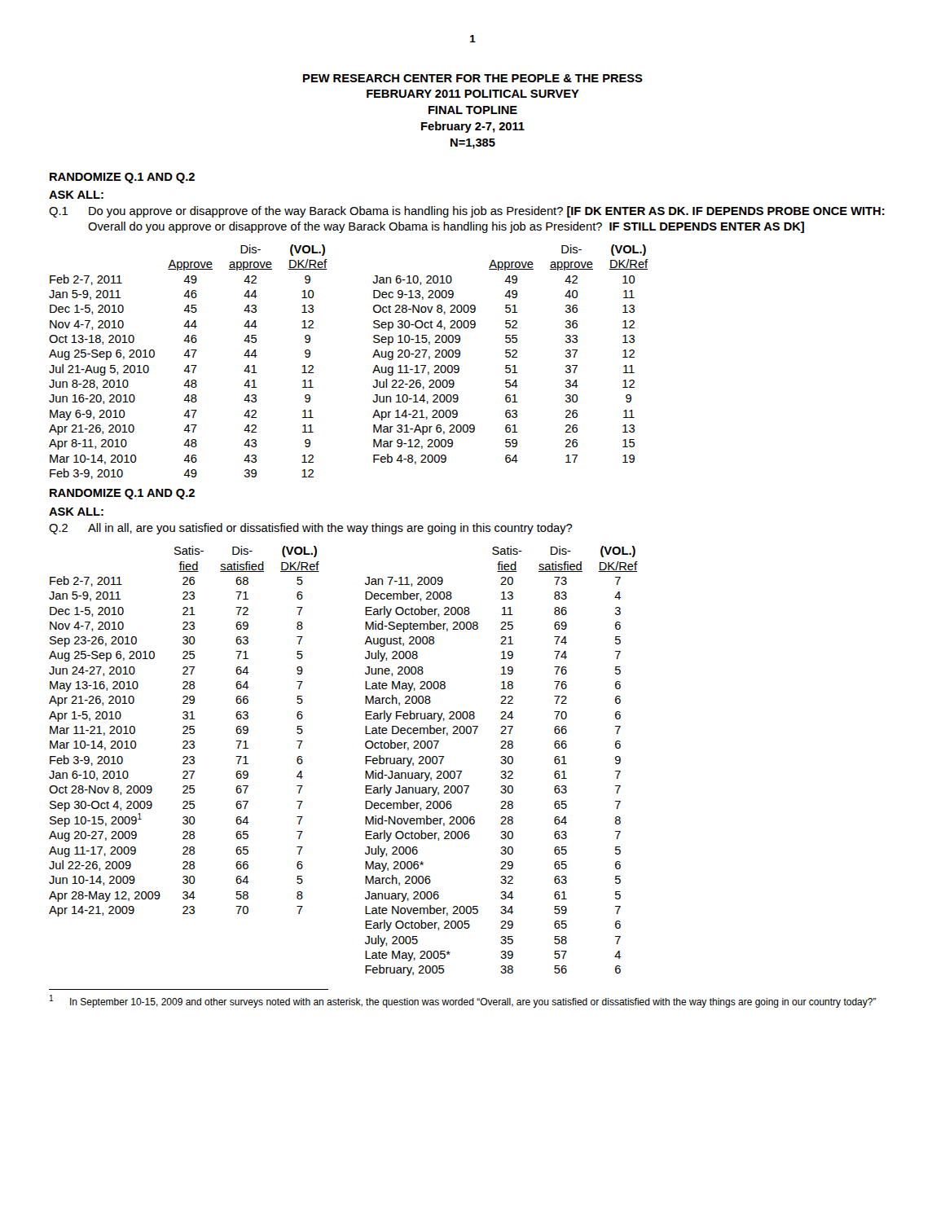1
PEW RESEARCH CENTER FOR THE PEOPLE & THE PRESS
FEBRUARY 2011 POLITICAL SURVEY
FINAL TOPLINE
February 2-7, 2011
N=1,385
RANDOMIZE Q.1 AND Q.2
ASK ALL:
Q.1 Do you approve or disapprove of the way Barack Obama is handling his job as President? [IF DK ENTER AS DK. IF DEPENDS PROBE ONCE WITH: Overall do you approve or disapprove of the way Barack Obama is handling his job as President? IF STILL DEPENDS ENTER AS DK]
| | | Dis- | (VOL.) | | | | Dis- | (VOL.) |
| | Approve | approve | DK/Ref | | | Approve | approve | DK/Ref |
| Feb 2-7, 2011 | 49 | 42 | 9 | | Jan 6-10, 2010 | 49 | 42 | 10 |
| Jan 5-9, 2011 | 46 | 44 | 10 | | Dec 9-13, 2009 | 49 | 40 | 11 |
| Dec 1-5, 2010 | 45 | 43 | 13 | | Oct 28-Nov 8, 2009 | 51 | 36 | 13 |
| Nov 4-7, 2010 | 44 | 44 | 12 | | Sep 30-Oct 4, 2009 | 52 | 36 | 12 |
| Oct 13-18, 2010 | 46 | 45 | 9 | | Sep 10-15, 2009 | 55 | 33 | 13 |
| Aug 25-Sep 6, 2010 | 47 | 44 | 9 | | Aug 20-27, 2009 | 52 | 37 | 12 |
| Jul 21-Aug 5, 2010 | 47 | 41 | 12 | | Aug 11-17, 2009 | 51 | 37 | 11 |
| Jun 8-28, 2010 | 48 | 41 | 11 | | Jul 22-26, 2009 | 54 | 34 | 12 |
| Jun 16-20, 2010 | 48 | 43 | 9 | | Jun 10-14, 2009 | 61 | 30 | 9 |
| May 6-9, 2010 | 47 | 42 | 11 | | Apr 14-21, 2009 | 63 | 26 | 11 |
| Apr 21-26, 2010 | 47 | 42 | 11 | | Mar 31-Apr 6, 2009 | 61 | 26 | 13 |
| Apr 8-11, 2010 | 48 | 43 | 9 | | Mar 9-12, 2009 | 59 | 26 | 15 |
| Mar 10-14, 2010 | 46 | 43 | 12 | | Feb 4-8, 2009 | 64 | 17 | 19 |
| Feb 3-9, 2010 | 49 | 39 | 12 | | | | | |
RANDOMIZE Q.1 AND Q.2
ASK ALL:
Q.2 All in all, are you satisfied or dissatisfied with the way things are going in this country today?
| | Satis- | Dis- | (VOL.) | | | Satis- | Dis- | (VOL.) |
| | fied | satisfied | DK/Ref | | | fied | satisfied | DK/Ref |
| Feb 2-7, 2011 | 26 | 68 | 5 | | Jan 7-11, 2009 | 20 | 73 | 7 |
| Jan 5-9, 2011 | 23 | 71 | 6 | | December, 2008 | 13 | 83 | 4 |
| Dec 1-5, 2010 | 21 | 72 | 7 | | Early October, 2008 | 11 | 86 | 3 |
| Nov 4-7, 2010 | 23 | 69 | 8 | | Mid-September, 2008 | 25 | 69 | 6 |
| Sep 23-26, 2010 | 30 | 63 | 7 | | August, 2008 | 21 | 74 | 5 |
| Aug 25-Sep 6, 2010 | 25 | 71 | 5 | | July, 2008 | 19 | 74 | 7 |
| Jun 24-27, 2010 | 27 | 64 | 9 | | June, 2008 | 19 | 76 | 5 |
| May 13-16, 2010 | 28 | 64 | 7 | | Late May, 2008 | 18 | 76 | 6 |
| Apr 21-26, 2010 | 29 | 66 | 5 | | March, 2008 | 22 | 72 | 6 |
| Apr 1-5, 2010 | 31 | 63 | 6 | | Early February, 2008 | 24 | 70 | 6 |
| Mar 11-21, 2010 | 25 | 69 | 5 | | Late December, 2007 | 27 | 66 | 7 |
| Mar 10-14, 2010 | 23 | 71 | 7 | | October, 2007 | 28 | 66 | 6 |
| Feb 3-9, 2010 | 23 | 71 | 6 | | February, 2007 | 30 | 61 | 9 |
| Jan 6-10, 2010 | 27 | 69 | 4 | | Mid-January, 2007 | 32 | 61 | 7 |
| Oct 28-Nov 8, 2009 | 25 | 67 | 7 | | Early January, 2007 | 30 | 63 | 7 |
| Sep 30-Oct 4, 2009 | 25 | 67 | 7 | | December, 2006 | 28 | 65 | 7 |
| Sep 10-15, 2009 1 | 30 | 64 | 7 | | Mid-November, 2006 | 28 | 64 | 8 |
| Aug 20-27, 2009 | 28 | 65 | 7 | | Early October, 2006 | 30 | 63 | 7 |
| Aug 11-17, 2009 | 28 | 65 | 7 | | July, 2006 | 30 | 65 | 5 |
| Jul 22-26, 2009 | 28 | 66 | 6 | | May, 2006* | 29 | 65 | 6 |
| Jun 10-14, 2009 | 30 | 64 | 5 | | March, 2006 | 32 | 63 | 5 |
| Apr 28-May 12, 2009 | 34 | 58 | 8 | | January, 2006 | 34 | 61 | 5 |
| Apr 14-21, 2009 | 23 | 70 | 7 | | Late November, 2005 | 34 | 59 | 7 |
| | | | | | Early October, 2005 | 29 | 65 | 6 |
| | | | | | July, 2005 | 35 | 58 | 7 |
| | | | | | Late May, 2005* | 39 | 57 | 4 |
| | | | | | February, 2005 | 38 | 56 | 6 |
1 In September 10-15, 2009 and other surveys noted with an asterisk, the question was worded “Overall, are you satisfied or dissatisfied with the way things are going in our country today?”